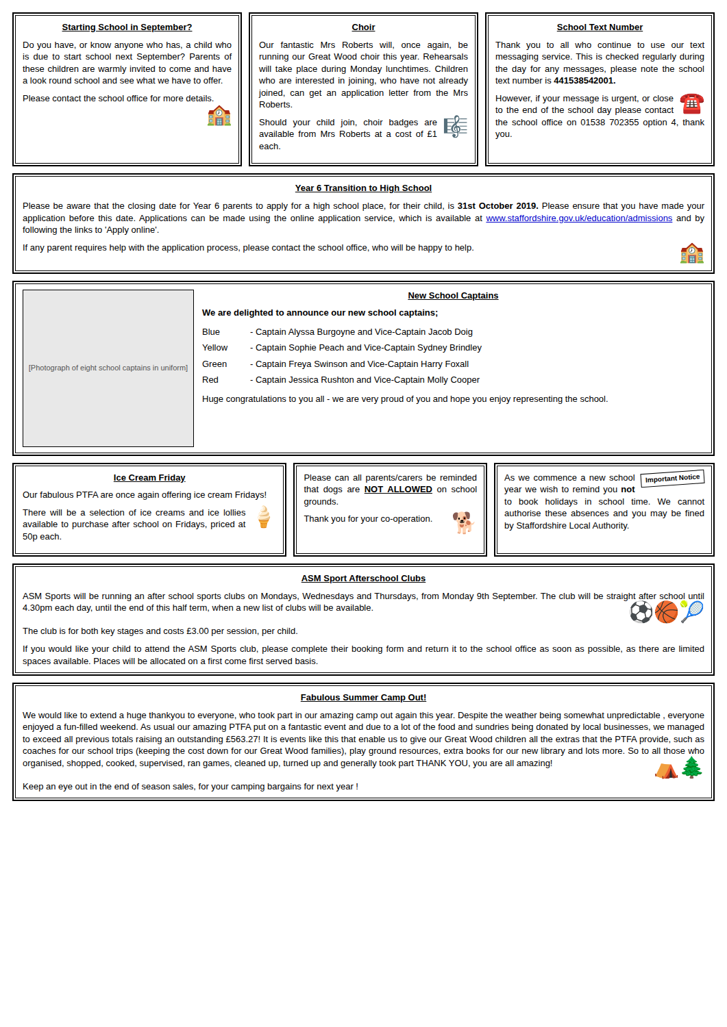Starting School in September?
Do you have, or know anyone who has, a child who is due to start school next September? Parents of these children are warmly invited to come and have a look round school and see what we have to offer.
Please contact the school office for more details. 🏫
Choir
Our fantastic Mrs Roberts will, once again, be running our Great Wood choir this year. Rehearsals will take place during Monday lunchtimes. Children who are interested in joining, who have not already joined, can get an application letter from the Mrs Roberts.
🎼Should your child join, choir badges are available from Mrs Roberts at a cost of £1 each.
School Text Number
Thank you to all who continue to use our text messaging service. This is checked regularly during the day for any messages, please note the school text number is 441538542001.
☎️However, if your message is urgent, or close to the end of the school day please contact the school office on 01538 702355 option 4, thank you.
Year 6 Transition to High School
Please be aware that the closing date for Year 6 parents to apply for a high school place, for their child, is 31st October 2019. Please ensure that you have made your application before this date. Applications can be made using the online application service, which is available at www.staffordshire.gov.uk/education/admissions and by following the links to 'Apply online'.
🏫If any parent requires help with the application process, please contact the school office, who will be happy to help.
[Photograph of eight school captains in uniform]
New School Captains
We are delighted to announce our new school captains;
Blue- Captain Alyssa Burgoyne and Vice-Captain Jacob Doig
Yellow- Captain Sophie Peach and Vice-Captain Sydney Brindley
Green- Captain Freya Swinson and Vice-Captain Harry Foxall
Red- Captain Jessica Rushton and Vice-Captain Molly Cooper
Huge congratulations to you all - we are very proud of you and hope you enjoy representing the school.
Ice Cream Friday
Our fabulous PTFA are once again offering ice cream Fridays!
🍦There will be a selection of ice creams and ice lollies available to purchase after school on Fridays, priced at 50p each.
Please can all parents/carers be reminded that dogs are NOT ALLOWED on school grounds.
Thank you for your co-operation. 🐕
Important Notice As we commence a new school year we wish to remind you not to book holidays in school time. We cannot authorise these absences and you may be fined by Staffordshire Local Authority.
ASM Sport Afterschool Clubs
ASM Sports will be running an after school sports clubs on Mondays, Wednesdays and Thursdays, from Monday 9th September. The club will be straight after school until 4.30pm each day, until the end of this half term, when a new list of clubs will be available. ⚽🏀🎾
The club is for both key stages and costs £3.00 per session, per child.
If you would like your child to attend the ASM Sports club, please complete their booking form and return it to the school office as soon as possible, as there are limited spaces available. Places will be allocated on a first come first served basis.
Fabulous Summer Camp Out!
We would like to extend a huge thankyou to everyone, who took part in our amazing camp out again this year. Despite the weather being somewhat unpredictable , everyone enjoyed a fun-filled weekend. As usual our amazing PTFA put on a fantastic event and due to a lot of the food and sundries being donated by local businesses, we managed to exceed all previous totals raising an outstanding £563.27! It is events like this that enable us to give our Great Wood children all the extras that the PTFA provide, such as coaches for our school trips (keeping the cost down for our Great Wood families), play ground resources, extra books for our new library and lots more. So to all those who organised, shopped, cooked, supervised, ran games, cleaned up, turned up and generally took part THANK YOU, you are all amazing! ⛺🌲
Keep an eye out in the end of season sales, for your camping bargains for next year !